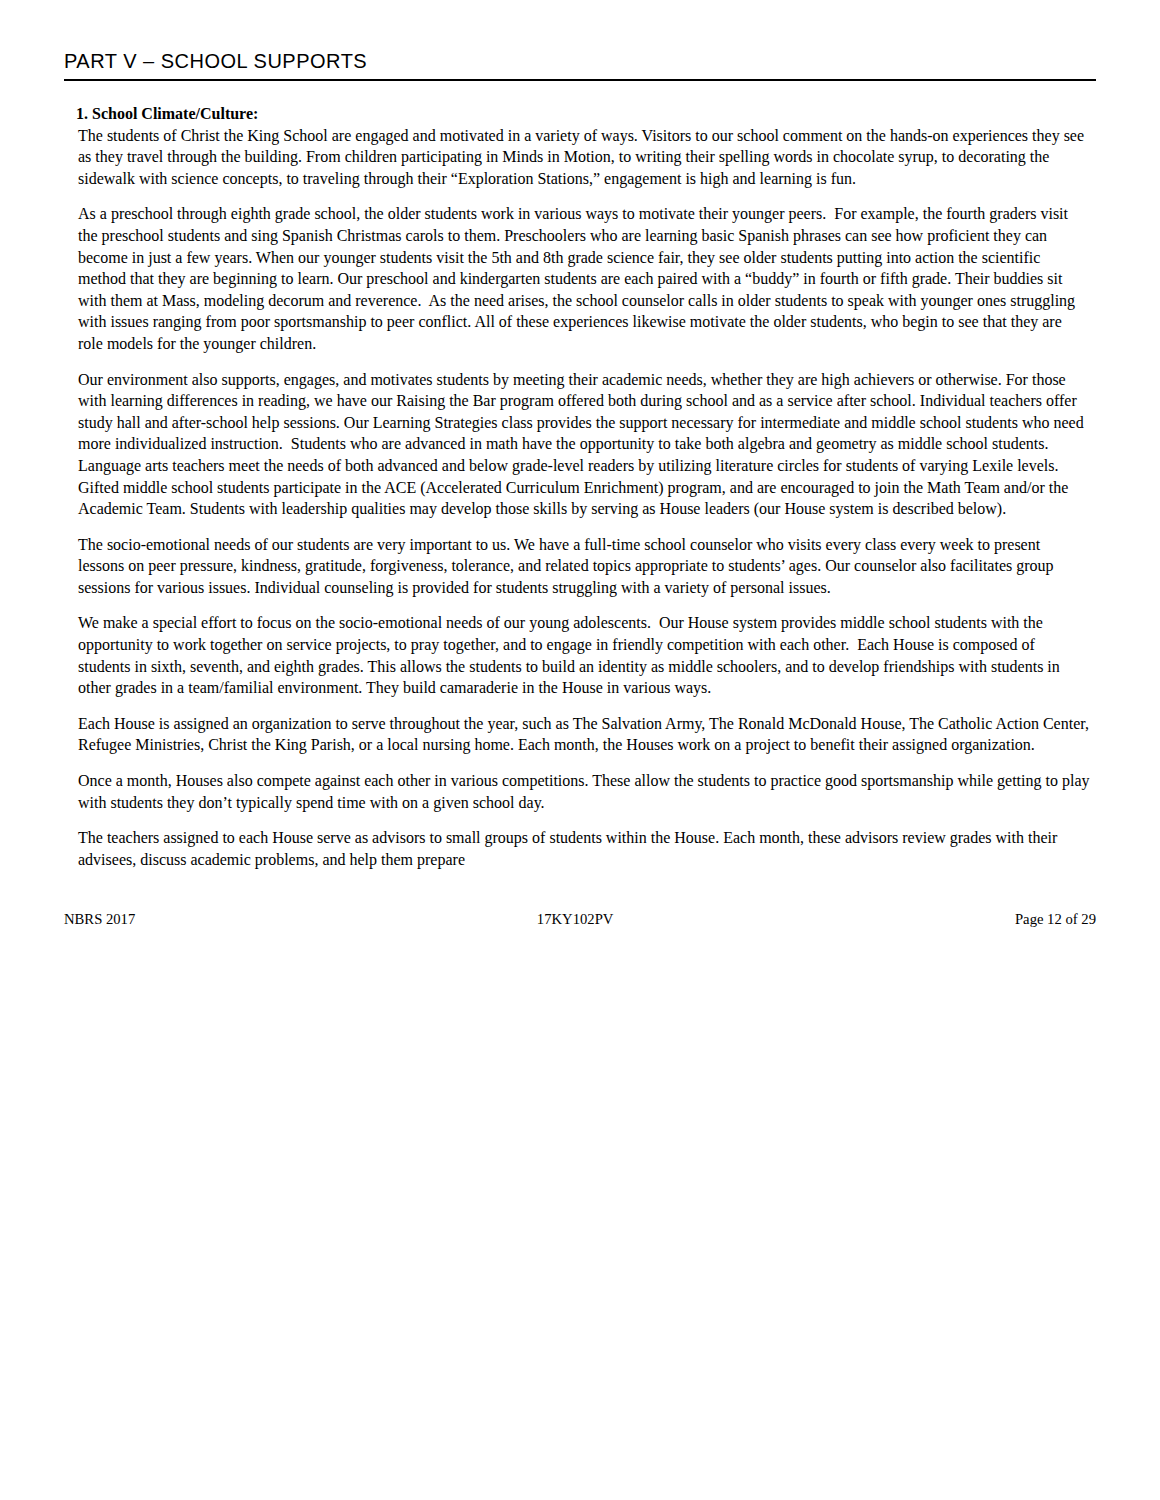PART V – SCHOOL SUPPORTS
School Climate/Culture:
The students of Christ the King School are engaged and motivated in a variety of ways. Visitors to our school comment on the hands-on experiences they see as they travel through the building. From children participating in Minds in Motion, to writing their spelling words in chocolate syrup, to decorating the sidewalk with science concepts, to traveling through their “Exploration Stations,” engagement is high and learning is fun.
As a preschool through eighth grade school, the older students work in various ways to motivate their younger peers. For example, the fourth graders visit the preschool students and sing Spanish Christmas carols to them. Preschoolers who are learning basic Spanish phrases can see how proficient they can become in just a few years. When our younger students visit the 5th and 8th grade science fair, they see older students putting into action the scientific method that they are beginning to learn. Our preschool and kindergarten students are each paired with a “buddy” in fourth or fifth grade. Their buddies sit with them at Mass, modeling decorum and reverence. As the need arises, the school counselor calls in older students to speak with younger ones struggling with issues ranging from poor sportsmanship to peer conflict. All of these experiences likewise motivate the older students, who begin to see that they are role models for the younger children.
Our environment also supports, engages, and motivates students by meeting their academic needs, whether they are high achievers or otherwise. For those with learning differences in reading, we have our Raising the Bar program offered both during school and as a service after school. Individual teachers offer study hall and after-school help sessions. Our Learning Strategies class provides the support necessary for intermediate and middle school students who need more individualized instruction. Students who are advanced in math have the opportunity to take both algebra and geometry as middle school students. Language arts teachers meet the needs of both advanced and below grade-level readers by utilizing literature circles for students of varying Lexile levels. Gifted middle school students participate in the ACE (Accelerated Curriculum Enrichment) program, and are encouraged to join the Math Team and/or the Academic Team. Students with leadership qualities may develop those skills by serving as House leaders (our House system is described below).
The socio-emotional needs of our students are very important to us. We have a full-time school counselor who visits every class every week to present lessons on peer pressure, kindness, gratitude, forgiveness, tolerance, and related topics appropriate to students’ ages. Our counselor also facilitates group sessions for various issues. Individual counseling is provided for students struggling with a variety of personal issues.
We make a special effort to focus on the socio-emotional needs of our young adolescents. Our House system provides middle school students with the opportunity to work together on service projects, to pray together, and to engage in friendly competition with each other. Each House is composed of students in sixth, seventh, and eighth grades. This allows the students to build an identity as middle schoolers, and to develop friendships with students in other grades in a team/familial environment. They build camaraderie in the House in various ways.
Each House is assigned an organization to serve throughout the year, such as The Salvation Army, The Ronald McDonald House, The Catholic Action Center, Refugee Ministries, Christ the King Parish, or a local nursing home. Each month, the Houses work on a project to benefit their assigned organization.
Once a month, Houses also compete against each other in various competitions. These allow the students to practice good sportsmanship while getting to play with students they don’t typically spend time with on a given school day.
The teachers assigned to each House serve as advisors to small groups of students within the House. Each month, these advisors review grades with their advisees, discuss academic problems, and help them prepare
NBRS 2017 17KY102PV Page 12 of 29